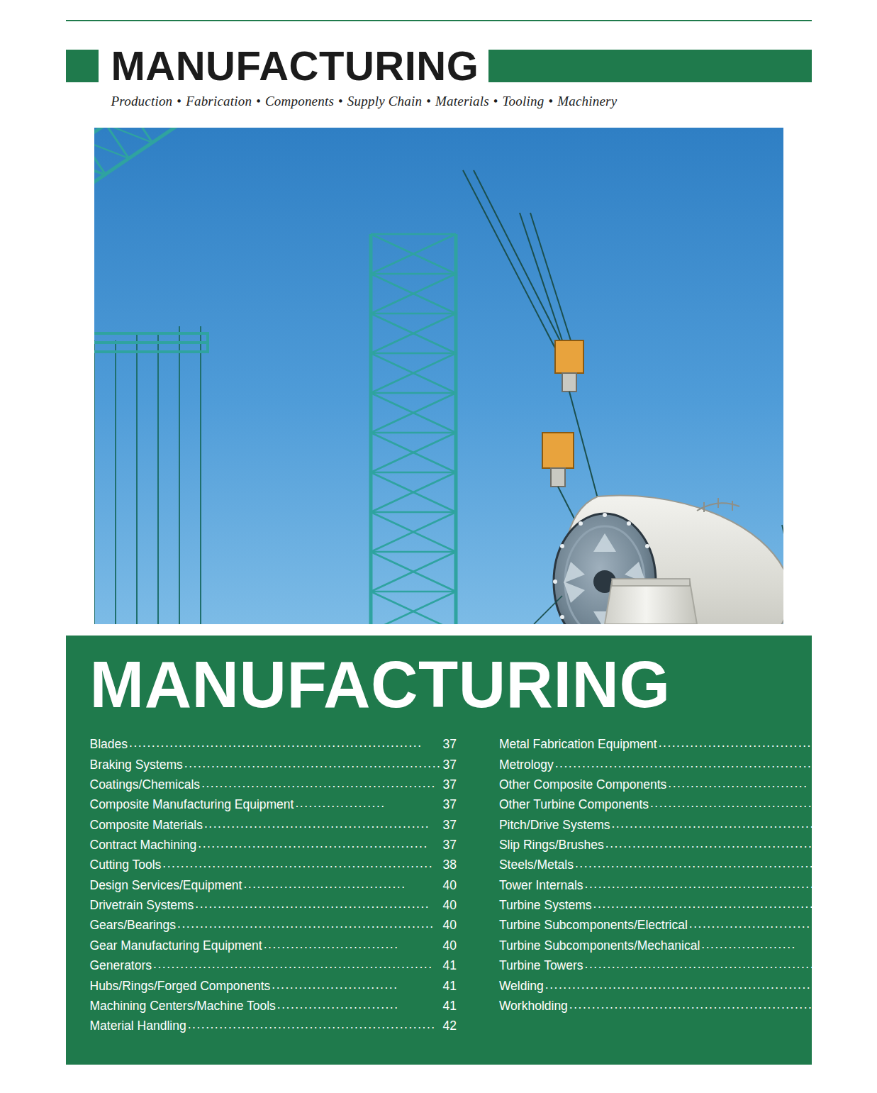MANUFACTURING
Production•Fabrication•Components•Supply Chain•Materials•Tooling•Machinery
MANUFACTURING
Blades................................................................. 37
Braking Systems......................................................... 37
Coatings/Chemicals.................................................... 37
Composite Manufacturing Equipment.................... 37
Composite Materials.................................................. 37
Contract Machining................................................... 37
Cutting Tools............................................................ 38
Design Services/Equipment.................................... 40
Drivetrain Systems.................................................... 40
Gears/Bearings......................................................... 40
Gear Manufacturing Equipment.............................. 40
Generators.............................................................. 41
Hubs/Rings/Forged Components............................ 41
Machining Centers/Machine Tools........................... 41
Material Handling....................................................... 42
Metal Fabrication Equipment.................................... 42
Metrology....................................................................... 42
Other Composite Components............................... 42
Other Turbine Components....................................... 42
Pitch/Drive Systems................................................. 42
Slip Rings/Brushes....................................................... 44
Steels/Metals............................................................. 44
Tower Internals......................................................... 44
Turbine Systems....................................................... 44
Turbine Subcomponents/Electrical........................... 44
Turbine Subcomponents/Mechanical..................... 45
Turbine Towers......................................................... 45
Welding....................................................................... 45
Workholding.............................................................. 45